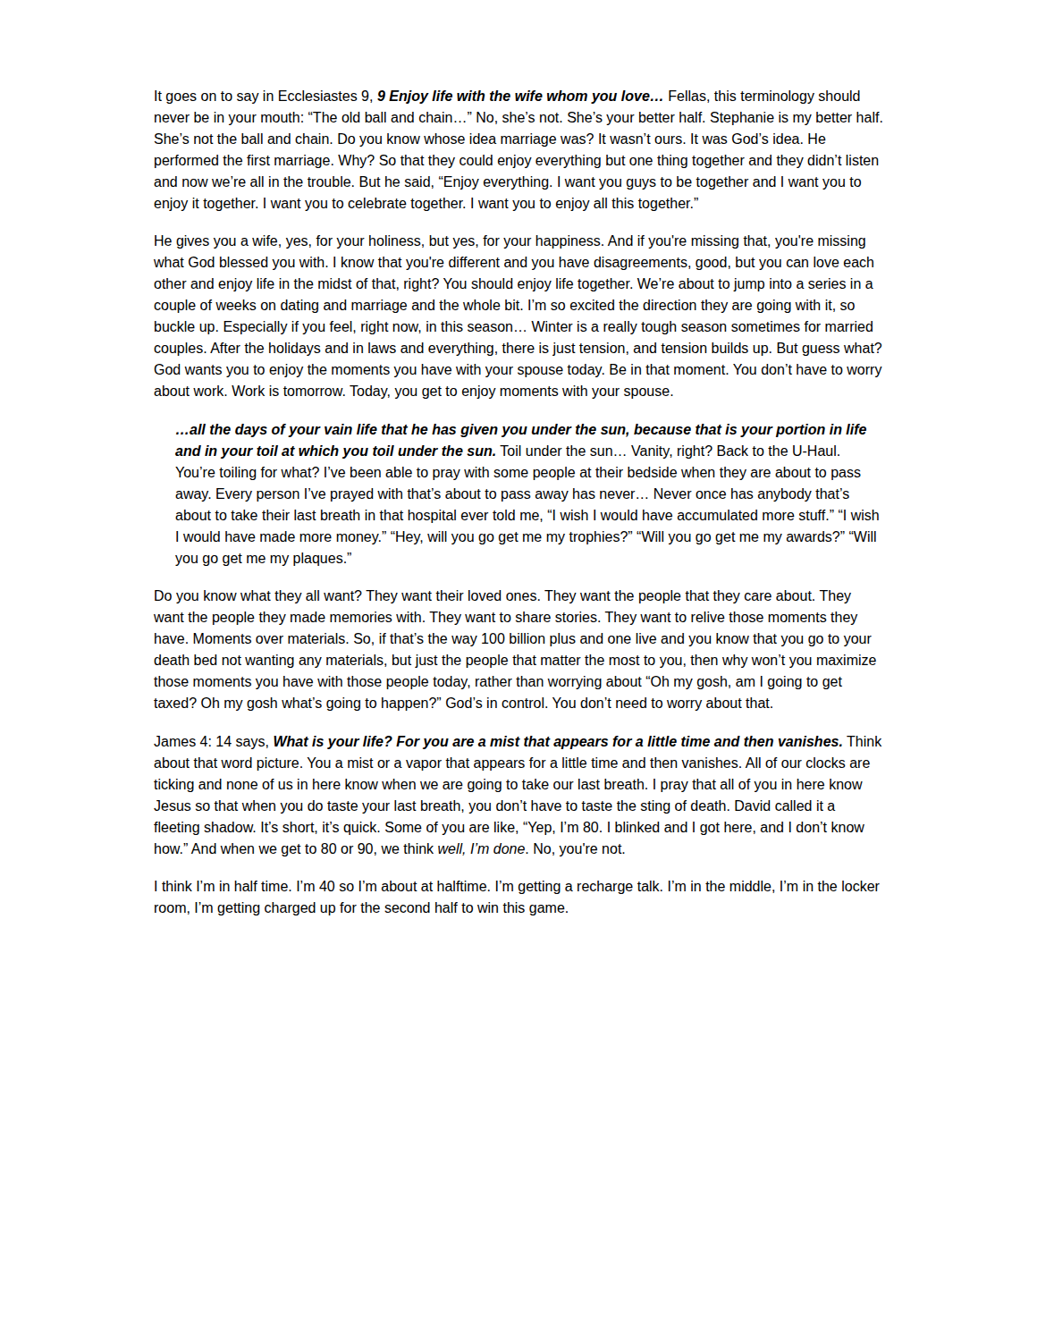It goes on to say in Ecclesiastes 9, 9 Enjoy life with the wife whom you love… Fellas, this terminology should never be in your mouth: “The old ball and chain…” No, she’s not. She’s your better half. Stephanie is my better half. She’s not the ball and chain. Do you know whose idea marriage was? It wasn’t ours. It was God’s idea. He performed the first marriage. Why? So that they could enjoy everything but one thing together and they didn’t listen and now we’re all in the trouble. But he said, “Enjoy everything. I want you guys to be together and I want you to enjoy it together. I want you to celebrate together. I want you to enjoy all this together.”
He gives you a wife, yes, for your holiness, but yes, for your happiness. And if you're missing that, you're missing what God blessed you with. I know that you're different and you have disagreements, good, but you can love each other and enjoy life in the midst of that, right? You should enjoy life together. We’re about to jump into a series in a couple of weeks on dating and marriage and the whole bit. I’m so excited the direction they are going with it, so buckle up. Especially if you feel, right now, in this season… Winter is a really tough season sometimes for married couples. After the holidays and in laws and everything, there is just tension, and tension builds up. But guess what? God wants you to enjoy the moments you have with your spouse today. Be in that moment. You don’t have to worry about work. Work is tomorrow. Today, you get to enjoy moments with your spouse.
…all the days of your vain life that he has given you under the sun, because that is your portion in life and in your toil at which you toil under the sun. Toil under the sun… Vanity, right? Back to the U-Haul. You’re toiling for what? I’ve been able to pray with some people at their bedside when they are about to pass away. Every person I’ve prayed with that’s about to pass away has never… Never once has anybody that’s about to take their last breath in that hospital ever told me, “I wish I would have accumulated more stuff.” “I wish I would have made more money.” “Hey, will you go get me my trophies?” “Will you go get me my awards?” “Will you go get me my plaques.”
Do you know what they all want? They want their loved ones. They want the people that they care about. They want the people they made memories with. They want to share stories. They want to relive those moments they have. Moments over materials. So, if that’s the way 100 billion plus and one live and you know that you go to your death bed not wanting any materials, but just the people that matter the most to you, then why won’t you maximize those moments you have with those people today, rather than worrying about “Oh my gosh, am I going to get taxed? Oh my gosh what’s going to happen?” God’s in control. You don’t need to worry about that.
James 4: 14 says, What is your life? For you are a mist that appears for a little time and then vanishes. Think about that word picture. You a mist or a vapor that appears for a little time and then vanishes. All of our clocks are ticking and none of us in here know when we are going to take our last breath. I pray that all of you in here know Jesus so that when you do taste your last breath, you don’t have to taste the sting of death. David called it a fleeting shadow. It’s short, it’s quick. Some of you are like, “Yep, I’m 80. I blinked and I got here, and I don’t know how.” And when we get to 80 or 90, we think well, I’m done. No, you're not.
I think I’m in half time. I’m 40 so I’m about at halftime. I’m getting a recharge talk. I’m in the middle, I’m in the locker room, I’m getting charged up for the second half to win this game.